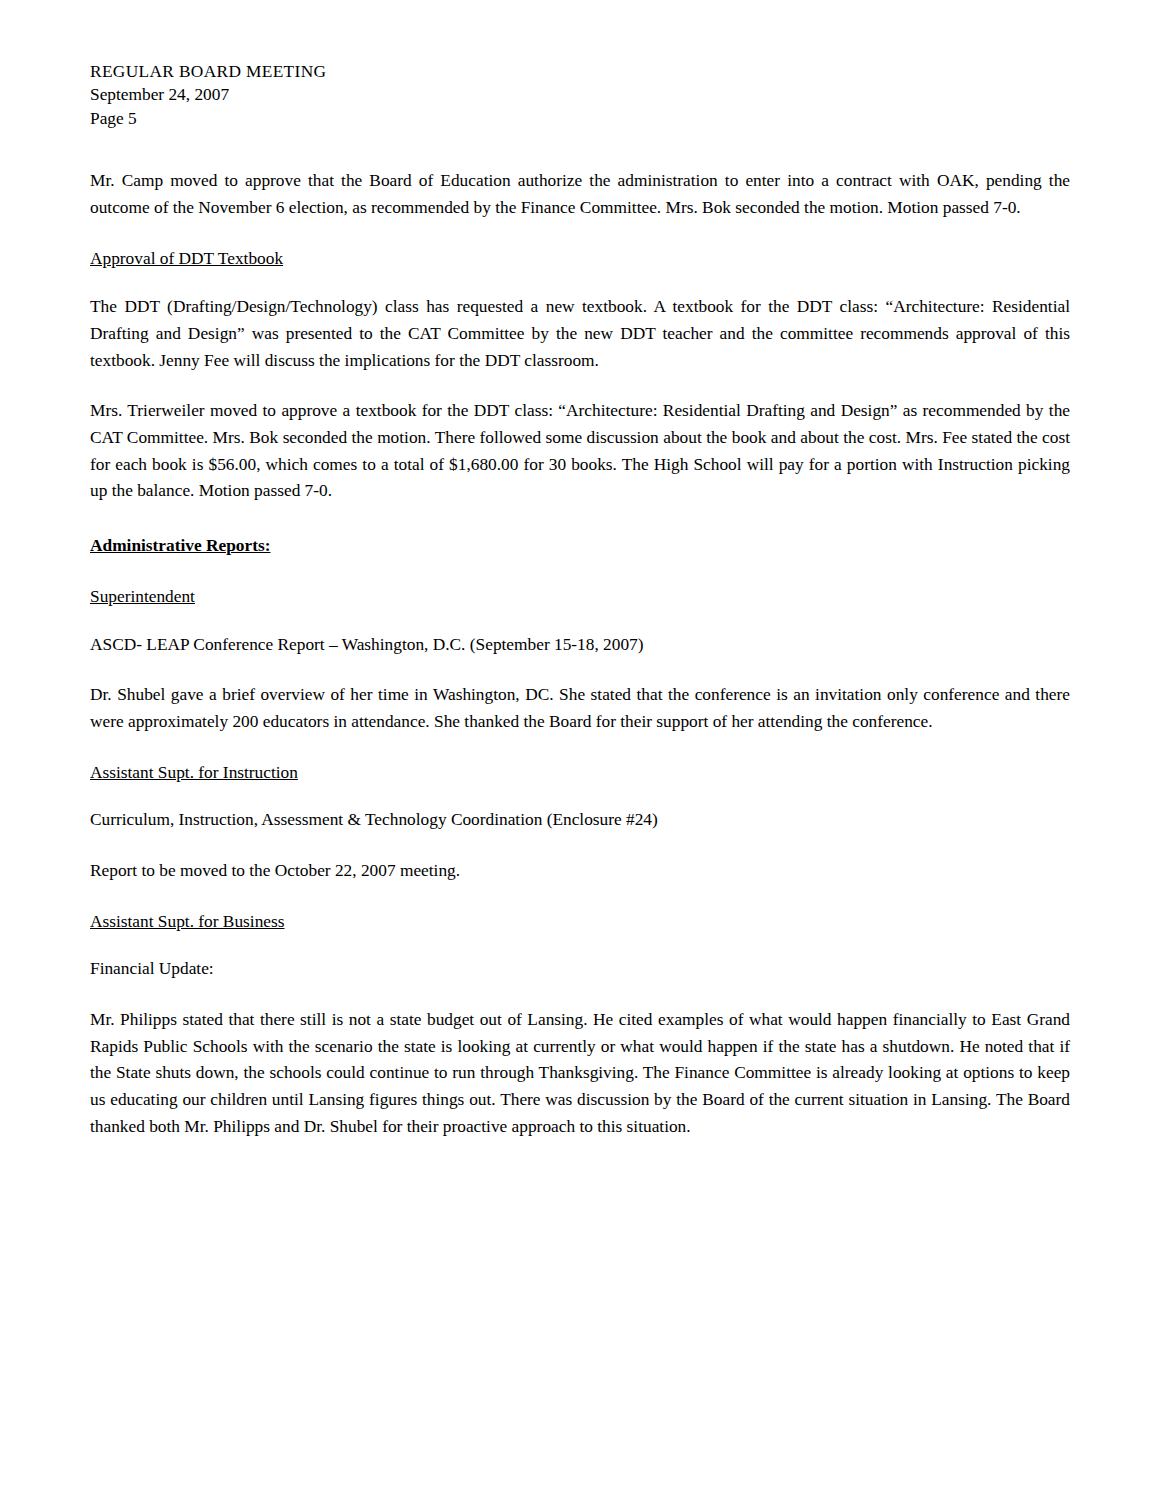REGULAR BOARD MEETING
September 24, 2007
Page 5
Mr. Camp moved to approve that the Board of Education authorize the administration to enter into a contract with OAK, pending the outcome of the November 6 election, as recommended by the Finance Committee. Mrs. Bok seconded the motion. Motion passed 7-0.
Approval of DDT Textbook
The DDT (Drafting/Design/Technology) class has requested a new textbook. A textbook for the DDT class: “Architecture: Residential Drafting and Design” was presented to the CAT Committee by the new DDT teacher and the committee recommends approval of this textbook. Jenny Fee will discuss the implications for the DDT classroom.
Mrs. Trierweiler moved to approve a textbook for the DDT class: “Architecture: Residential Drafting and Design” as recommended by the CAT Committee. Mrs. Bok seconded the motion. There followed some discussion about the book and about the cost. Mrs. Fee stated the cost for each book is $56.00, which comes to a total of $1,680.00 for 30 books. The High School will pay for a portion with Instruction picking up the balance. Motion passed 7-0.
Administrative Reports:
Superintendent
ASCD- LEAP Conference Report – Washington, D.C. (September 15-18, 2007)
Dr. Shubel gave a brief overview of her time in Washington, DC. She stated that the conference is an invitation only conference and there were approximately 200 educators in attendance. She thanked the Board for their support of her attending the conference.
Assistant Supt. for Instruction
Curriculum, Instruction, Assessment & Technology Coordination (Enclosure #24)
Report to be moved to the October 22, 2007 meeting.
Assistant Supt. for Business
Financial Update:
Mr. Philipps stated that there still is not a state budget out of Lansing. He cited examples of what would happen financially to East Grand Rapids Public Schools with the scenario the state is looking at currently or what would happen if the state has a shutdown. He noted that if the State shuts down, the schools could continue to run through Thanksgiving. The Finance Committee is already looking at options to keep us educating our children until Lansing figures things out. There was discussion by the Board of the current situation in Lansing. The Board thanked both Mr. Philipps and Dr. Shubel for their proactive approach to this situation.